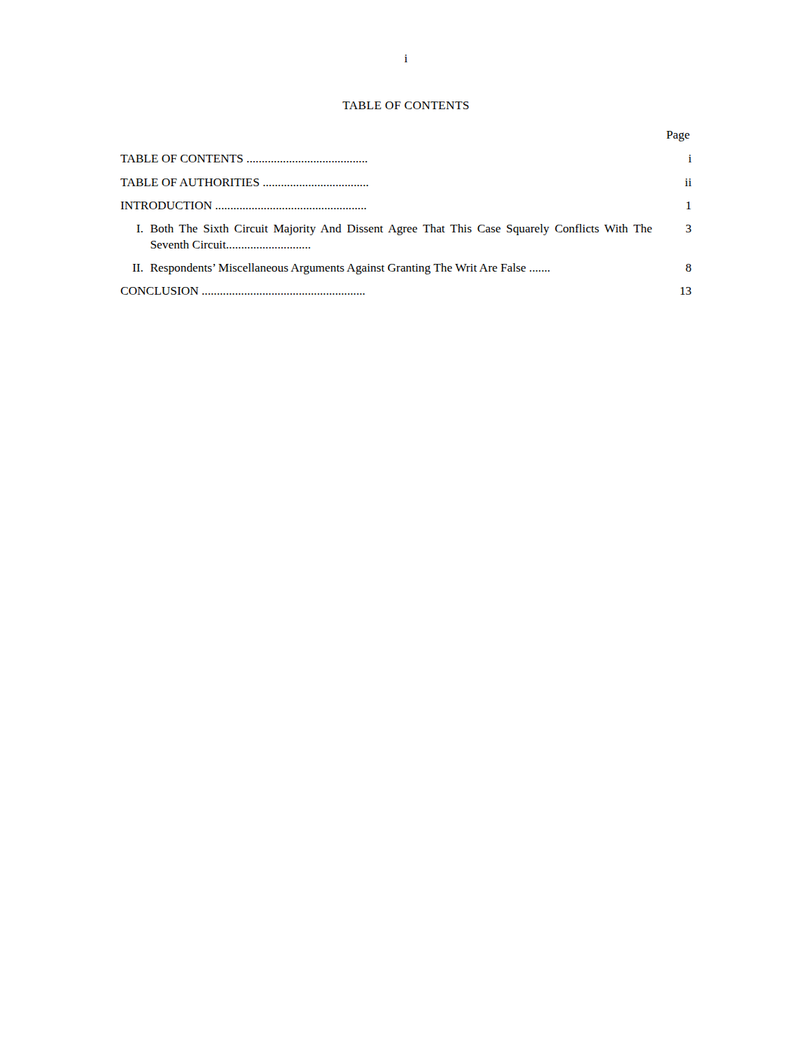i
TABLE OF CONTENTS
Page
| TABLE OF CONTENTS ........................................ | i |
| TABLE OF AUTHORITIES ................................... | ii |
| INTRODUCTION .................................................. | 1 |
| I. Both The Sixth Circuit Majority And Dissent Agree That This Case Squarely Conflicts With The Seventh Circuit ............................ | 3 |
| II. Respondents’ Miscellaneous Arguments Against Granting The Writ Are False ....... | 8 |
| CONCLUSION ...................................................... | 13 |